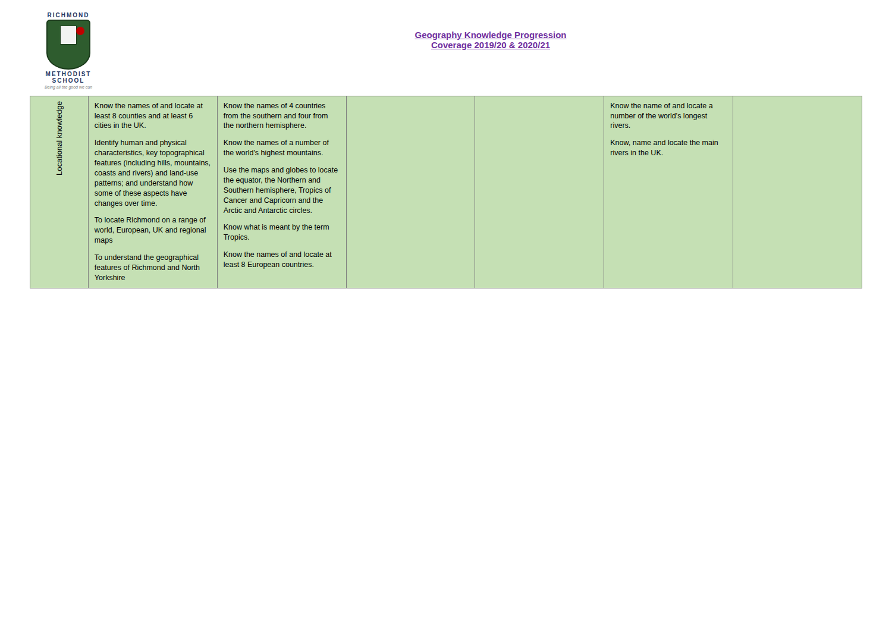RICHMOND
METHODIST SCHOOL
Being all the good we can
Geography Knowledge Progression
Coverage 2019/20 & 2020/21
| Locational knowledge | Know the names of and locate at least 8 counties and at least 6 cities in the UK. Identify human and physical characteristics, key topographical features (including hills, mountains, coasts and rivers) and land-use patterns; and understand how some of these aspects have changes over time. To locate Richmond on a range of world, European, UK and regional maps To understand the geographical features of Richmond and North Yorkshire | Know the names of 4 countries from the southern and four from the northern hemisphere. Know the names of a number of the world's highest mountains. Use the maps and globes to locate the equator, the Northern and Southern hemisphere, Tropics of Cancer and Capricorn and the Arctic and Antarctic circles. Know what is meant by the term Tropics. Know the names of and locate at least 8 European countries. | | | Know the name of and locate a number of the world's longest rivers. Know, name and locate the main rivers in the UK. | |